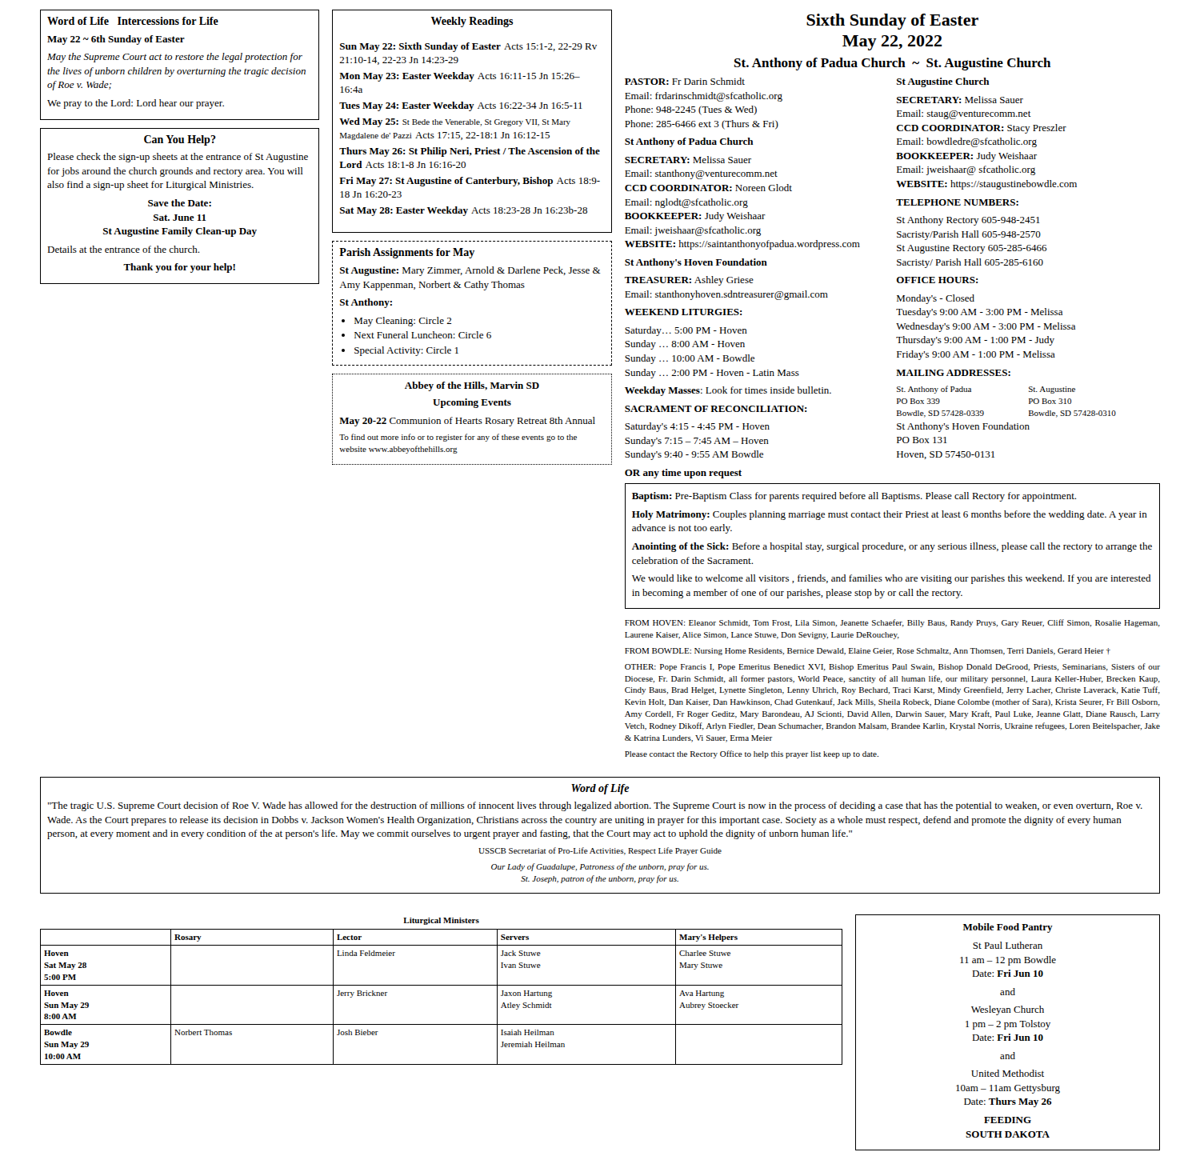Word of Life Intercessions for Life
May 22 ~ 6th Sunday of Easter
May the Supreme Court act to restore the legal protection for the lives of unborn children by overturning the tragic decision of Roe v. Wade;
We pray to the Lord: Lord hear our prayer.
Can You Help?
Please check the sign-up sheets at the entrance of St Augustine for jobs around the church grounds and rectory area. You will also find a sign-up sheet for Liturgical Ministries.
Save the Date:
Sat. June 11
St Augustine Family Clean-up Day
Details at the entrance of the church.
Thank you for your help!
Weekly Readings
Sun May 22: Sixth Sunday of Easter
Acts 15:1-2, 22-29 Rv 21:10-14, 22-23 Jn 14:23-29
Mon May 23: Easter Weekday
Acts 16:11-15 Jn 15:26– 16:4a
Tues May 24: Easter Weekday
Acts 16:22-34 Jn 16:5-11
Wed May 25:
St Bede the Venerable, St Gregory VII, St Mary Magdalene de' Pazzi
Acts 17:15, 22-18:1 Jn 16:12-15
Thurs May 26: St Philip Neri, Priest / The Ascension of the Lord
Acts 18:1-8 Jn 16:16-20
Fri May 27: St Augustine of Canterbury, Bishop
Acts 18:9-18 Jn 16:20-23
Sat May 28: Easter Weekday
Acts 18:23-28 Jn 16:23b-28
Parish Assignments for May
St Augustine: Mary Zimmer, Arnold & Darlene Peck, Jesse & Amy Kappenman, Norbert & Cathy Thomas
St Anthony:
May Cleaning: Circle 2
Next Funeral Luncheon: Circle 6
Special Activity: Circle 1
Abbey of the Hills, Marvin SD
Upcoming Events
May 20-22 Communion of Hearts Rosary Retreat 8th Annual
To find out more info or to register for any of these events go to the website www.abbeyofthehills.org
Sixth Sunday of Easter
May 22, 2022
St. Anthony of Padua Church ~ St. Augustine Church
PASTOR: Fr Darin Schmidt
Email: frdarinschmidt@sfcatholic.org
Phone: 948-2245 (Tues & Wed)
Phone: 285-6466 ext 3 (Thurs & Fri)
St Anthony of Padua Church
SECRETARY: Melissa Sauer
Email: stanthony@venturecomm.net
CCD COORDINATOR: Noreen Glodt
Email: nglodt@sfcatholic.org
BOOKKEEPER: Judy Weishaar
Email: jweishaar@sfcatholic.org
WEBSITE: https://saintanthonyofpadua.wordpress.com
St Anthony's Hoven Foundation
TREASURER: Ashley Griese
Email: stanthonyhoven.sdntreasurer@gmail.com
WEEKEND LITURGIES:
Saturday… 5:00 PM - Hoven
Sunday … 8:00 AM - Hoven
Sunday … 10:00 AM - Bowdle
Sunday … 2:00 PM - Hoven - Latin Mass
Weekday Masses: Look for times inside bulletin.
SACRAMENT OF RECONCILIATION:
Saturday's 4:15 - 4:45 PM - Hoven
Sunday's 7:15 – 7:45 AM – Hoven
Sunday's 9:40 - 9:55 AM Bowdle
OR any time upon request
St Augustine Church
SECRETARY: Melissa Sauer
Email: staug@venturecomm.net
CCD COORDINATOR: Stacy Preszler
Email: bowdledre@sfcatholic.org
BOOKKEEPER: Judy Weishaar
Email: jweishaar@ sfcatholic.org
WEBSITE: https://staugustinebowdle.com
TELEPHONE NUMBERS:
St Anthony Rectory 605-948-2451
Sacristy/Parish Hall 605-948-2570
St Augustine Rectory 605-285-6466
Sacristy/ Parish Hall 605-285-6160
OFFICE HOURS:
Monday's - Closed
Tuesday's 9:00 AM - 3:00 PM - Melissa
Wednesday's 9:00 AM - 3:00 PM - Melissa
Thursday's 9:00 AM - 1:00 PM - Judy
Friday's 9:00 AM - 1:00 PM - Melissa
MAILING ADDRESSES:
| St. Anthony of Padua PO Box 339 Bowdle, SD 57428-0339 | St. Augustine PO Box 310 Bowdle, SD 57428-0310 |
St Anthony's Hoven Foundation
PO Box 131
Hoven, SD 57450-0131
Baptism: Pre-Baptism Class for parents required before all Baptisms. Please call Rectory for appointment.
Holy Matrimony: Couples planning marriage must contact their Priest at least 6 months before the wedding date. A year in advance is not too early.
Anointing of the Sick: Before a hospital stay, surgical procedure, or any serious illness, please call the rectory to arrange the celebration of the Sacrament.
We would like to welcome all visitors , friends, and families who are visiting our parishes this weekend. If you are interested in becoming a member of one of our parishes, please stop by or call the rectory.
FROM HOVEN: Eleanor Schmidt, Tom Frost, Lila Simon, Jeanette Schaefer, Billy Baus, Randy Pruys, Gary Reuer, Cliff Simon, Rosalie Hageman, Laurene Kaiser, Alice Simon, Lance Stuwe, Don Sevigny, Laurie DeRouchey,
FROM BOWDLE: Nursing Home Residents, Bernice Dewald, Elaine Geier, Rose Schmaltz, Ann Thomsen, Terri Daniels, Gerard Heier †
OTHER: Pope Francis I, Pope Emeritus Benedict XVI, Bishop Emeritus Paul Swain, Bishop Donald DeGrood, Priests, Seminarians, Sisters of our Diocese, Fr. Darin Schmidt, all former pastors, World Peace, sanctity of all human life, our military personnel, Laura Keller-Huber, Brecken Kaup, Cindy Baus, Brad Helget, Lynette Singleton, Lenny Uhrich, Roy Bechard, Traci Karst, Mindy Greenfield, Jerry Lacher, Christe Laverack, Katie Tuff, Kevin Holt, Dan Kaiser, Dan Hawkinson, Chad Gutenkauf, Jack Mills, Sheila Robeck, Diane Colombe (mother of Sara), Krista Seurer, Fr Bill Osborn, Amy Cordell, Fr Roger Geditz, Mary Barondeau, AJ Scionti, David Allen, Darwin Sauer, Mary Kraft, Paul Luke, Jeanne Glatt, Diane Rausch, Larry Vetch, Rodney Dikoff, Arlyn Fiedler, Dean Schumacher, Brandon Malsam, Brandee Karlin, Krystal Norris, Ukraine refugees, Loren Beitelspacher, Jake & Katrina Lunders, Vi Sauer, Erma Meier
Please contact the Rectory Office to help this prayer list keep up to date.
Word of Life
"The tragic U.S. Supreme Court decision of Roe V. Wade has allowed for the destruction of millions of innocent lives through legalized abortion. The Supreme Court is now in the process of deciding a case that has the potential to weaken, or even overturn, Roe v. Wade. As the Court prepares to release its decision in Dobbs v. Jackson Women's Health Organization, Christians across the country are uniting in prayer for this important case. Society as a whole must respect, defend and promote the dignity of every human person, at every moment and in every condition of the at person's life. May we commit ourselves to urgent prayer and fasting, that the Court may act to uphold the dignity of unborn human life."
USSCB Secretariat of Pro-Life Activities, Respect Life Prayer Guide
Our Lady of Guadalupe, Patroness of the unborn, pray for us.
St. Joseph, patron of the unborn, pray for us.
Liturgical Ministers
| | Rosary | Lector | Servers | Mary's Helpers |
| --- | --- | --- | --- | --- |
| Hoven Sat May 28 5:00 PM | | Linda Feldmeier | Jack Stuwe Ivan Stuwe | Charlee Stuwe Mary Stuwe |
| Hoven Sun May 29 8:00 AM | | Jerry Brickner | Jaxon Hartung Atley Schmidt | Ava Hartung Aubrey Stoecker |
| Bowdle Sun May 29 10:00 AM | Norbert Thomas | Josh Bieber | Isaiah Heilman Jeremiah Heilman | |
Mobile Food Pantry
St Paul Lutheran
11 am – 12 pm Bowdle
Date: Fri Jun 10
and
Wesleyan Church
1 pm – 2 pm Tolstoy
Date: Fri Jun 10
and
United Methodist
10am – 11am Gettysburg
Date: Thurs May 26
FEEDING
SOUTH DAKOTA